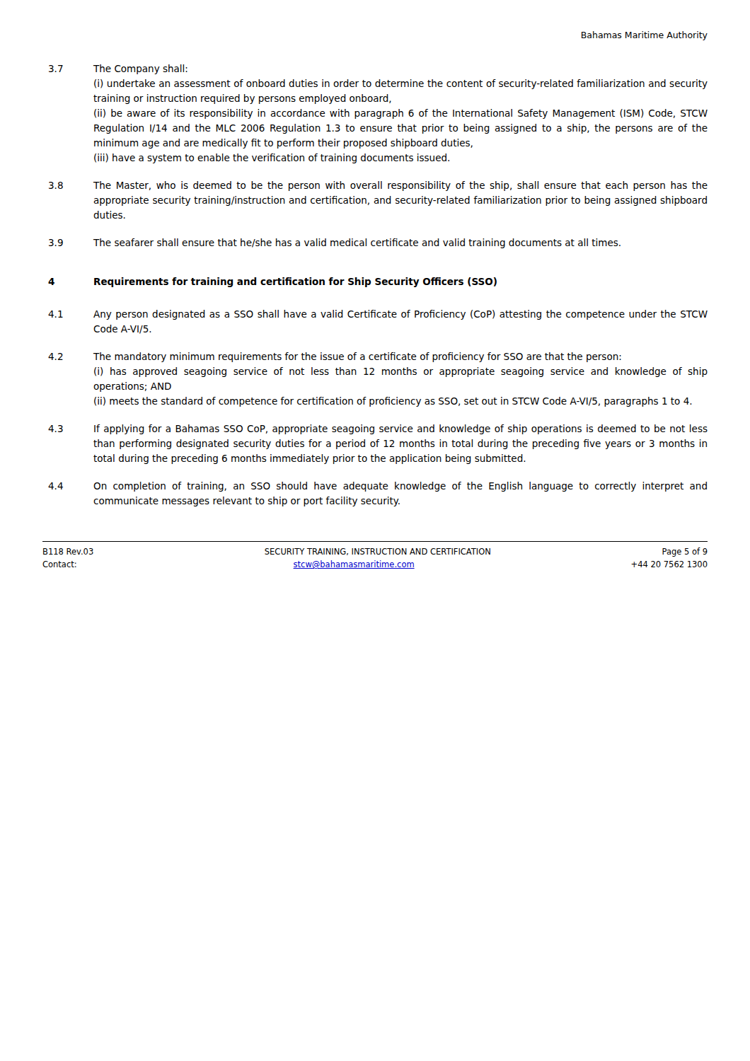Bahamas Maritime Authority
3.7
The Company shall:
(i) undertake an assessment of onboard duties in order to determine the content of security-related familiarization and security training or instruction required by persons employed onboard,
(ii) be aware of its responsibility in accordance with paragraph 6 of the International Safety Management (ISM) Code, STCW Regulation I/14 and the MLC 2006 Regulation 1.3 to ensure that prior to being assigned to a ship, the persons are of the minimum age and are medically fit to perform their proposed shipboard duties,
(iii) have a system to enable the verification of training documents issued.
3.8
The Master, who is deemed to be the person with overall responsibility of the ship, shall ensure that each person has the appropriate security training/instruction and certification, and security-related familiarization prior to being assigned shipboard duties.
3.9
The seafarer shall ensure that he/she has a valid medical certificate and valid training documents at all times.
4
Requirements for training and certification for Ship Security Officers (SSO)
4.1
Any person designated as a SSO shall have a valid Certificate of Proficiency (CoP) attesting the competence under the STCW Code A-VI/5.
4.2
The mandatory minimum requirements for the issue of a certificate of proficiency for SSO are that the person:
(i) has approved seagoing service of not less than 12 months or appropriate seagoing service and knowledge of ship operations; AND
(ii) meets the standard of competence for certification of proficiency as SSO, set out in STCW Code A-VI/5, paragraphs 1 to 4.
4.3
If applying for a Bahamas SSO CoP, appropriate seagoing service and knowledge of ship operations is deemed to be not less than performing designated security duties for a period of 12 months in total during the preceding five years or 3 months in total during the preceding 6 months immediately prior to the application being submitted.
4.4
On completion of training, an SSO should have adequate knowledge of the English language to correctly interpret and communicate messages relevant to ship or port facility security.
B118 Rev.03
SECURITY TRAINING, INSTRUCTION AND CERTIFICATION
Page 5 of 9
Contact:
stcw@bahamasmaritime.com
+44 20 7562 1300